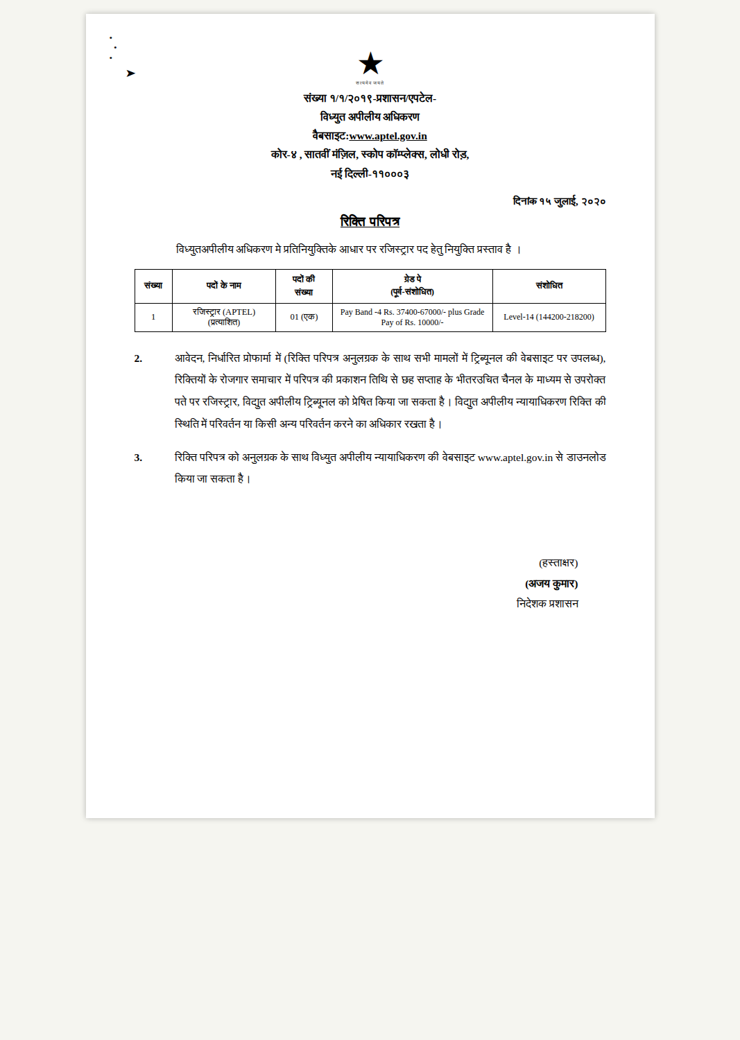• • •
➤
★
सत्यमेव जयते
संख्या १/१/२०१९-प्रशासन/एपटेल-
विध्युत अपीलीय अधिकरण
वैबसाइट:www.aptel.gov.in
कोर-४ , सातवीं मंज़िल, स्कोप कॉम्प्लेक्स, लोधी रोड़,
नई दिल्ली-११०००३
दिनांक १५ जुलाई, २०२०
रिक्ति परिपत्र
विध्युतअपीलीय अधिकरण मे प्रतिनियुक्तिके आधार पर रजिस्ट्रार पद हेतु नियुक्ति प्रस्ताव है ।
| संख्या | पदों के नाम | पदों की संख्या | ग्रेड पे (पूर्व-संशोधित) | संशोधित |
| --- | --- | --- | --- | --- |
| 1 | रजिस्ट्रार (APTEL) (प्रत्याशित) | 01 (एक) | Pay Band -4 Rs. 37400-67000/- plus Grade Pay of Rs. 10000/- | Level-14 (144200-218200) |
2.
आवेदन, निर्धारित प्रोफार्मा में (रिक्ति परिपत्र अनुलग्रक के साथ सभी मामलों में ट्रिब्यूनल की वेबसाइट पर उपलब्ध), रिक्तियों के रोजगार समाचार में परिपत्र की प्रकाशन तिथि से छह सप्ताह के भीतरउचित चैनल के माध्यम से उपरोक्त पते पर रजिस्ट्रार, विद्युत अपीलीय ट्रिब्यूनल को प्रेषित किया जा सकता है। विद्युत अपीलीय न्यायाधिकरण रिक्ति की स्थिति में परिवर्तन या किसी अन्य परिवर्तन करने का अधिकार रखता है।
3.
रिक्ति परिपत्र को अनुलग्रक के साथ विध्युत अपीलीय न्यायाधिकरण की वेबसाइट www.aptel.gov.in से डाउनलोड किया जा सकता है।
(हस्ताक्षर)
(अजय कुमार)
निदेशक प्रशासन